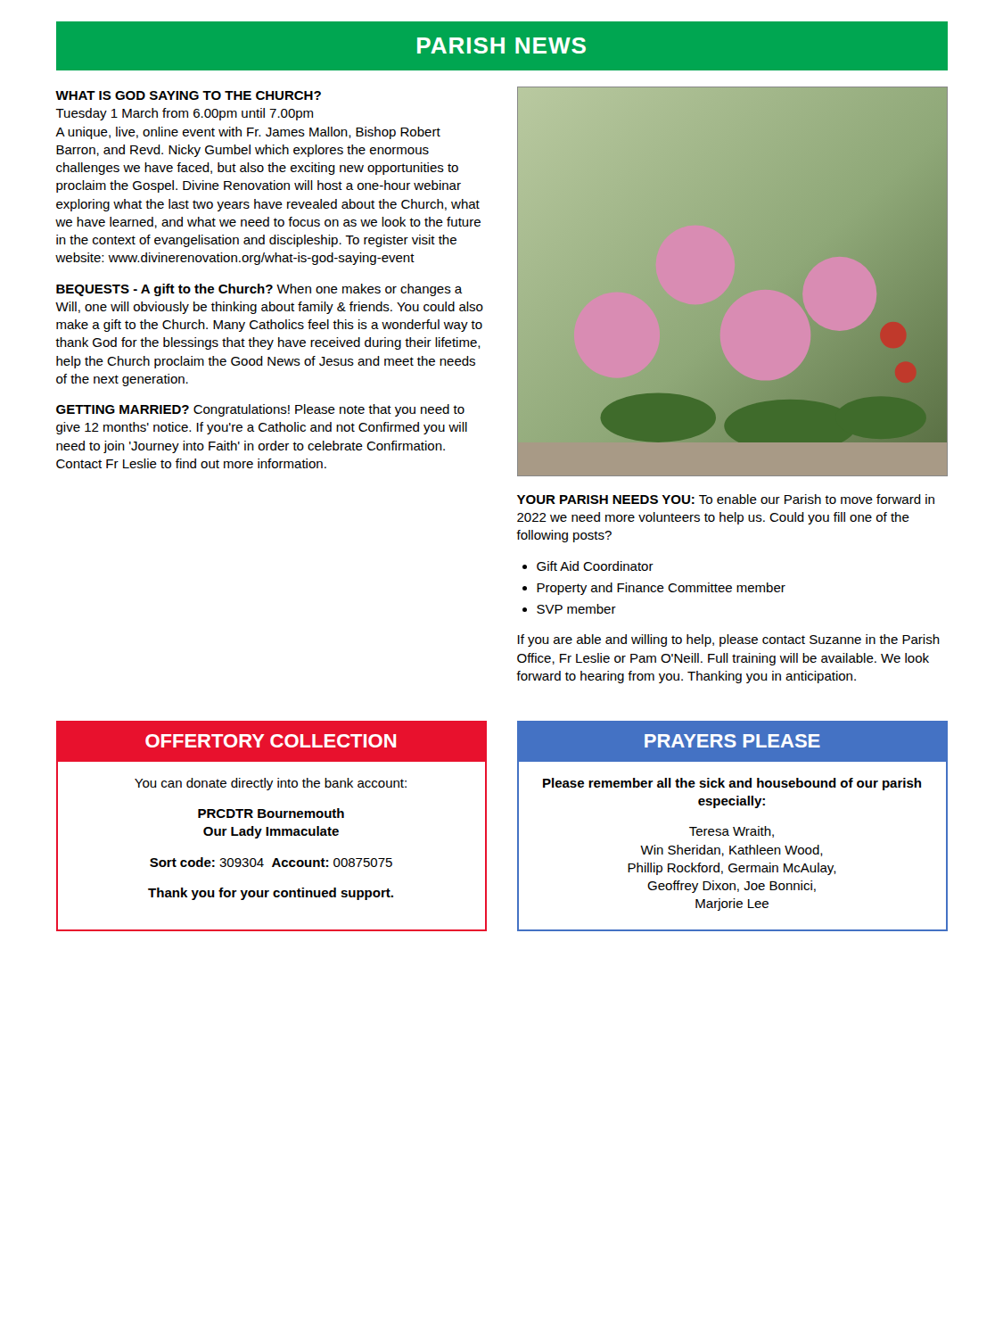PARISH NEWS
WHAT IS GOD SAYING TO THE CHURCH?
Tuesday 1 March from 6.00pm until 7.00pm
A unique, live, online event with Fr. James Mallon, Bishop Robert Barron, and Revd. Nicky Gumbel which explores the enormous challenges we have faced, but also the exciting new opportunities to proclaim the Gospel. Divine Renovation will host a one-hour webinar exploring what the last two years have revealed about the Church, what we have learned, and what we need to focus on as we look to the future in the context of evangelisation and discipleship. To register visit the website: www.divinerenovation.org/what-is-god-saying-event
BEQUESTS - A gift to the Church? When one makes or changes a Will, one will obviously be thinking about family & friends. You could also make a gift to the Church. Many Catholics feel this is a wonderful way to thank God for the blessings that they have received during their lifetime, help the Church proclaim the Good News of Jesus and meet the needs of the next generation.
GETTING MARRIED? Congratulations! Please note that you need to give 12 months' notice. If you're a Catholic and not Confirmed you will need to join 'Journey into Faith' in order to celebrate Confirmation. Contact Fr Leslie to find out more information.
YOUR PARISH NEEDS YOU: To enable our Parish to move forward in 2022 we need more volunteers to help us. Could you fill one of the following posts?
Gift Aid Coordinator
Property and Finance Committee member
SVP member
If you are able and willing to help, please contact Suzanne in the Parish Office, Fr Leslie or Pam O'Neill. Full training will be available. We look forward to hearing from you. Thanking you in anticipation.
OFFERTORY COLLECTION
You can donate directly into the bank account:
PRCDTR Bournemouth
Our Lady Immaculate
Sort code: 309304 Account: 00875075
Thank you for your continued support.
PRAYERS PLEASE
Please remember all the sick and housebound of our parish especially:
Teresa Wraith,
Win Sheridan, Kathleen Wood,
Phillip Rockford, Germain McAulay,
Geoffrey Dixon, Joe Bonnici,
Marjorie Lee